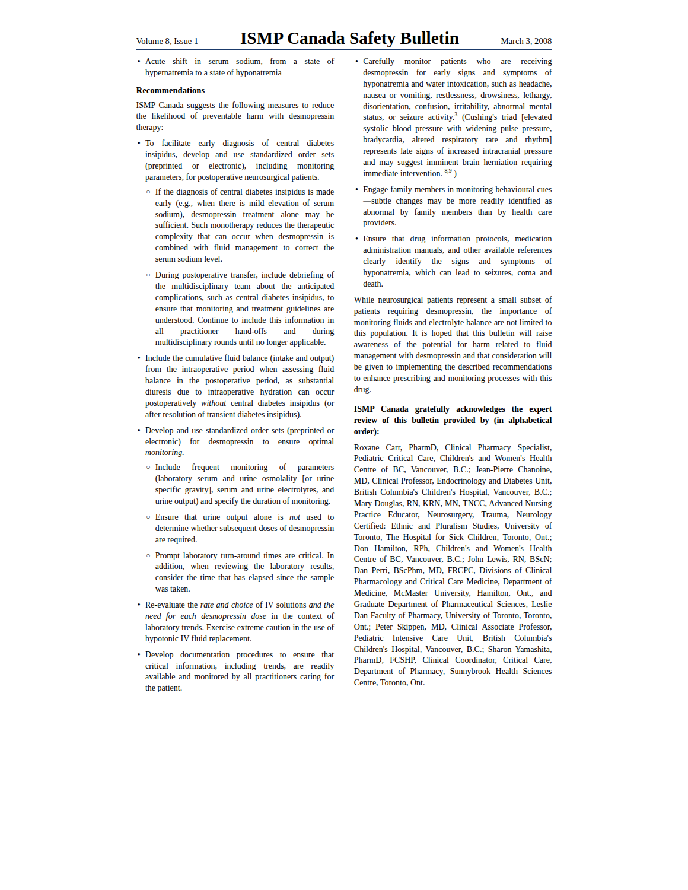Volume 8, Issue 1
ISMP Canada Safety Bulletin
March 3, 2008
Acute shift in serum sodium, from a state of hypernatremia to a state of hyponatremia
Recommendations
ISMP Canada suggests the following measures to reduce the likelihood of preventable harm with desmopressin therapy:
To facilitate early diagnosis of central diabetes insipidus, develop and use standardized order sets (preprinted or electronic), including monitoring parameters, for postoperative neurosurgical patients.
If the diagnosis of central diabetes insipidus is made early (e.g., when there is mild elevation of serum sodium), desmopressin treatment alone may be sufficient. Such monotherapy reduces the therapeutic complexity that can occur when desmopressin is combined with fluid management to correct the serum sodium level.
During postoperative transfer, include debriefing of the multidisciplinary team about the anticipated complications, such as central diabetes insipidus, to ensure that monitoring and treatment guidelines are understood. Continue to include this information in all practitioner hand-offs and during multidisciplinary rounds until no longer applicable.
Include the cumulative fluid balance (intake and output) from the intraoperative period when assessing fluid balance in the postoperative period, as substantial diuresis due to intraoperative hydration can occur postoperatively without central diabetes insipidus (or after resolution of transient diabetes insipidus).
Develop and use standardized order sets (preprinted or electronic) for desmopressin to ensure optimal monitoring.
Include frequent monitoring of parameters (laboratory serum and urine osmolality [or urine specific gravity], serum and urine electrolytes, and urine output) and specify the duration of monitoring.
Ensure that urine output alone is not used to determine whether subsequent doses of desmopressin are required.
Prompt laboratory turn-around times are critical. In addition, when reviewing the laboratory results, consider the time that has elapsed since the sample was taken.
Re-evaluate the rate and choice of IV solutions and the need for each desmopressin dose in the context of laboratory trends. Exercise extreme caution in the use of hypotonic IV fluid replacement.
Develop documentation procedures to ensure that critical information, including trends, are readily available and monitored by all practitioners caring for the patient.
Carefully monitor patients who are receiving desmopressin for early signs and symptoms of hyponatremia and water intoxication, such as headache, nausea or vomiting, restlessness, drowsiness, lethargy, disorientation, confusion, irritability, abnormal mental status, or seizure activity.3 (Cushing's triad [elevated systolic blood pressure with widening pulse pressure, bradycardia, altered respiratory rate and rhythm] represents late signs of increased intracranial pressure and may suggest imminent brain herniation requiring immediate intervention. 8,9 )
Engage family members in monitoring behavioural cues—subtle changes may be more readily identified as abnormal by family members than by health care providers.
Ensure that drug information protocols, medication administration manuals, and other available references clearly identify the signs and symptoms of hyponatremia, which can lead to seizures, coma and death.
While neurosurgical patients represent a small subset of patients requiring desmopressin, the importance of monitoring fluids and electrolyte balance are not limited to this population. It is hoped that this bulletin will raise awareness of the potential for harm related to fluid management with desmopressin and that consideration will be given to implementing the described recommendations to enhance prescribing and monitoring processes with this drug.
ISMP Canada gratefully acknowledges the expert review of this bulletin provided by (in alphabetical order):
Roxane Carr, PharmD, Clinical Pharmacy Specialist, Pediatric Critical Care, Children's and Women's Health Centre of BC, Vancouver, B.C.; Jean-Pierre Chanoine, MD, Clinical Professor, Endocrinology and Diabetes Unit, British Columbia's Children's Hospital, Vancouver, B.C.; Mary Douglas, RN, KRN, MN, TNCC, Advanced Nursing Practice Educator, Neurosurgery, Trauma, Neurology Certified: Ethnic and Pluralism Studies, University of Toronto, The Hospital for Sick Children, Toronto, Ont.; Don Hamilton, RPh, Children's and Women's Health Centre of BC, Vancouver, B.C.; John Lewis, RN, BScN; Dan Perri, BScPhm, MD, FRCPC, Divisions of Clinical Pharmacology and Critical Care Medicine, Department of Medicine, McMaster University, Hamilton, Ont., and Graduate Department of Pharmaceutical Sciences, Leslie Dan Faculty of Pharmacy, University of Toronto, Toronto, Ont.; Peter Skippen, MD, Clinical Associate Professor, Pediatric Intensive Care Unit, British Columbia's Children's Hospital, Vancouver, B.C.; Sharon Yamashita, PharmD, FCSHP, Clinical Coordinator, Critical Care, Department of Pharmacy, Sunnybrook Health Sciences Centre, Toronto, Ont.